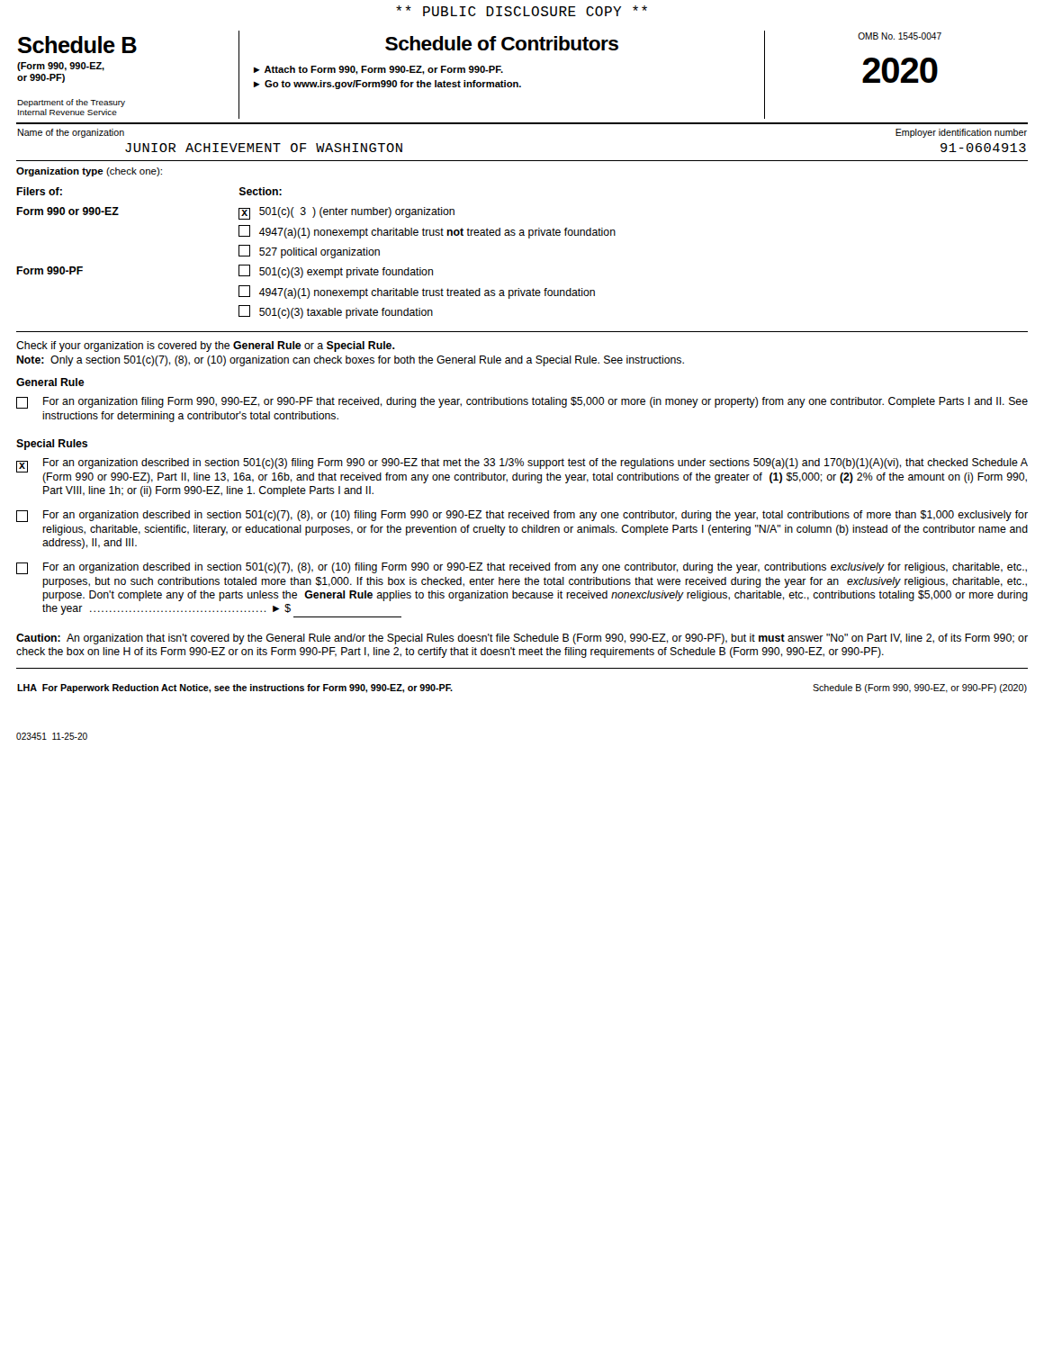** PUBLIC DISCLOSURE COPY **
| Schedule B (Form 990, 990-EZ, or 990-PF) Department of the Treasury Internal Revenue Service | Schedule of Contributors ► Attach to Form 990, Form 990-EZ, or Form 990-PF. ► Go to www.irs.gov/Form990 for the latest information. | OMB No. 1545-0047 2020 |
| Name of the organization | Employer identification number |
| JUNIOR ACHIEVEMENT OF WASHINGTON | 91-0604913 |
Organization type (check one):
| Filers of: | | Section: |
| Form 990 or 990-EZ | | X 501(c)( 3 ) (enter number) organization |
| | | 4947(a)(1) nonexempt charitable trust not treated as a private foundation |
| | | 527 political organization |
| Form 990-PF | | 501(c)(3) exempt private foundation |
| | | 4947(a)(1) nonexempt charitable trust treated as a private foundation |
| | | 501(c)(3) taxable private foundation |
Check if your organization is covered by the General Rule or a Special Rule.
Note: Only a section 501(c)(7), (8), or (10) organization can check boxes for both the General Rule and a Special Rule. See instructions.
General Rule
For an organization filing Form 990, 990-EZ, or 990-PF that received, during the year, contributions totaling $5,000 or more (in money or property) from any one contributor. Complete Parts I and II. See instructions for determining a contributor's total contributions.
Special Rules
X
For an organization described in section 501(c)(3) filing Form 990 or 990-EZ that met the 33 1/3% support test of the regulations under sections 509(a)(1) and 170(b)(1)(A)(vi), that checked Schedule A (Form 990 or 990-EZ), Part II, line 13, 16a, or 16b, and that received from any one contributor, during the year, total contributions of the greater of (1) $5,000; or (2) 2% of the amount on (i) Form 990, Part VIII, line 1h; or (ii) Form 990-EZ, line 1. Complete Parts I and II.
For an organization described in section 501(c)(7), (8), or (10) filing Form 990 or 990-EZ that received from any one contributor, during the year, total contributions of more than $1,000 exclusively for religious, charitable, scientific, literary, or educational purposes, or for the prevention of cruelty to children or animals. Complete Parts I (entering "N/A" in column (b) instead of the contributor name and address), II, and III.
For an organization described in section 501(c)(7), (8), or (10) filing Form 990 or 990-EZ that received from any one contributor, during the year, contributions exclusively for religious, charitable, etc., purposes, but no such contributions totaled more than $1,000. If this box is checked, enter here the total contributions that were received during the year for an exclusively religious, charitable, etc., purpose. Don't complete any of the parts unless the General Rule applies to this organization because it received nonexclusively religious, charitable, etc., contributions totaling $5,000 or more during the year ............................................. ► $
Caution: An organization that isn't covered by the General Rule and/or the Special Rules doesn't file Schedule B (Form 990, 990-EZ, or 990-PF), but it must answer "No" on Part IV, line 2, of its Form 990; or check the box on line H of its Form 990-EZ or on its Form 990-PF, Part I, line 2, to certify that it doesn't meet the filing requirements of Schedule B (Form 990, 990-EZ, or 990-PF).
| LHA For Paperwork Reduction Act Notice, see the instructions for Form 990, 990-EZ, or 990-PF. | Schedule B (Form 990, 990-EZ, or 990-PF) (2020) |
023451 11-25-20